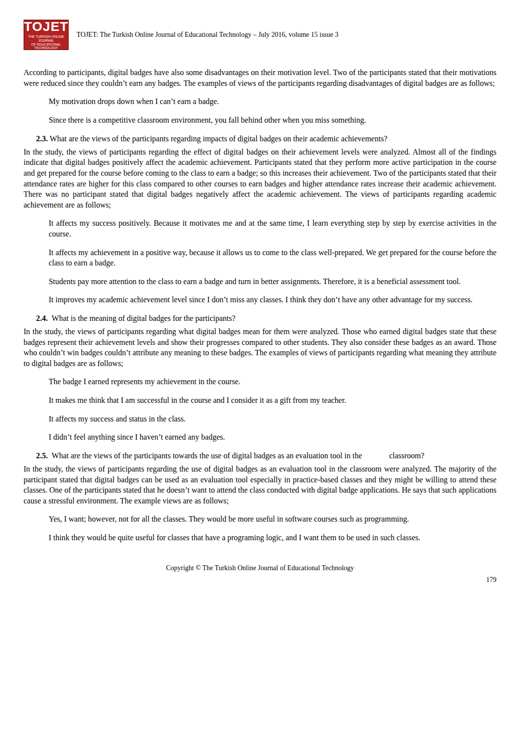TOJET THE TURKISH ONLINE JOURNAL
OF EDUCATIONAL TECHNOLOGY
TOJET: The Turkish Online Journal of Educational Technology – July 2016, volume 15 issue 3
According to participants, digital badges have also some disadvantages on their motivation level. Two of the participants stated that their motivations were reduced since they couldn’t earn any badges. The examples of views of the participants regarding disadvantages of digital badges are as follows;
My motivation drops down when I can’t earn a badge.
Since there is a competitive classroom environment, you fall behind other when you miss something.
2.3. What are the views of the participants regarding impacts of digital badges on their academic achievements?
In the study, the views of participants regarding the effect of digital badges on their achievement levels were analyzed. Almost all of the findings indicate that digital badges positively affect the academic achievement. Participants stated that they perform more active participation in the course and get prepared for the course before coming to the class to earn a badge; so this increases their achievement. Two of the participants stated that their attendance rates are higher for this class compared to other courses to earn badges and higher attendance rates increase their academic achievement. There was no participant stated that digital badges negatively affect the academic achievement. The views of participants regarding academic achievement are as follows;
It affects my success positively. Because it motivates me and at the same time, I learn everything step by step by exercise activities in the course.
It affects my achievement in a positive way, because it allows us to come to the class well-prepared. We get prepared for the course before the class to earn a badge.
Students pay more attention to the class to earn a badge and turn in better assignments. Therefore, it is a beneficial assessment tool.
It improves my academic achievement level since I don’t miss any classes. I think they don’t have any other advantage for my success.
2.4. What is the meaning of digital badges for the participants?
In the study, the views of participants regarding what digital badges mean for them were analyzed. Those who earned digital badges state that these badges represent their achievement levels and show their progresses compared to other students. They also consider these badges as an award. Those who couldn’t win badges couldn’t attribute any meaning to these badges. The examples of views of participants regarding what meaning they attribute to digital badges are as follows;
The badge I earned represents my achievement in the course.
It makes me think that I am successful in the course and I consider it as a gift from my teacher.
It affects my success and status in the class.
I didn’t feel anything since I haven’t earned any badges.
2.5. What are the views of the participants towards the use of digital badges as an evaluation tool in the classroom?
In the study, the views of participants regarding the use of digital badges as an evaluation tool in the classroom were analyzed. The majority of the participant stated that digital badges can be used as an evaluation tool especially in practice-based classes and they might be willing to attend these classes. One of the participants stated that he doesn’t want to attend the class conducted with digital badge applications. He says that such applications cause a stressful environment. The example views are as follows;
Yes, I want; however, not for all the classes. They would be more useful in software courses such as programming.
I think they would be quite useful for classes that have a programing logic, and I want them to be used in such classes.
Copyright © The Turkish Online Journal of Educational Technology
179